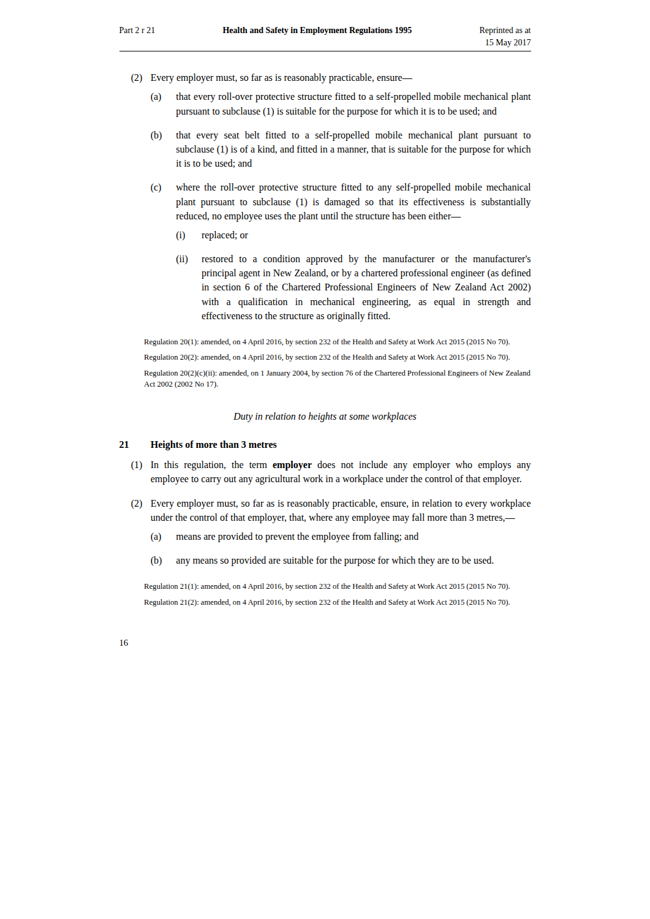Part 2 r 21
Health and Safety in Employment Regulations 1995
Reprinted as at
15 May 2017
(2)
Every employer must, so far as is reasonably practicable, ensure—
(a)
that every roll-over protective structure fitted to a self-propelled mobile mechanical plant pursuant to subclause (1) is suitable for the purpose for which it is to be used; and
(b)
that every seat belt fitted to a self-propelled mobile mechanical plant pursuant to subclause (1) is of a kind, and fitted in a manner, that is suitable for the purpose for which it is to be used; and
(c)
where the roll-over protective structure fitted to any self-propelled mobile mechanical plant pursuant to subclause (1) is damaged so that its effectiveness is substantially reduced, no employee uses the plant until the structure has been either—
(i)
replaced; or
(ii)
restored to a condition approved by the manufacturer or the manufacturer's principal agent in New Zealand, or by a chartered professional engineer (as defined in section 6 of the Chartered Professional Engineers of New Zealand Act 2002) with a qualification in mechanical engineering, as equal in strength and effectiveness to the structure as originally fitted.
Regulation 20(1): amended, on 4 April 2016, by section 232 of the Health and Safety at Work Act 2015 (2015 No 70).
Regulation 20(2): amended, on 4 April 2016, by section 232 of the Health and Safety at Work Act 2015 (2015 No 70).
Regulation 20(2)(c)(ii): amended, on 1 January 2004, by section 76 of the Chartered Professional Engineers of New Zealand Act 2002 (2002 No 17).
Duty in relation to heights at some workplaces
21 Heights of more than 3 metres
(1)
In this regulation, the term employer does not include any employer who employs any employee to carry out any agricultural work in a workplace under the control of that employer.
(2)
Every employer must, so far as is reasonably practicable, ensure, in relation to every workplace under the control of that employer, that, where any employee may fall more than 3 metres,—
(a)
means are provided to prevent the employee from falling; and
(b)
any means so provided are suitable for the purpose for which they are to be used.
Regulation 21(1): amended, on 4 April 2016, by section 232 of the Health and Safety at Work Act 2015 (2015 No 70).
Regulation 21(2): amended, on 4 April 2016, by section 232 of the Health and Safety at Work Act 2015 (2015 No 70).
16